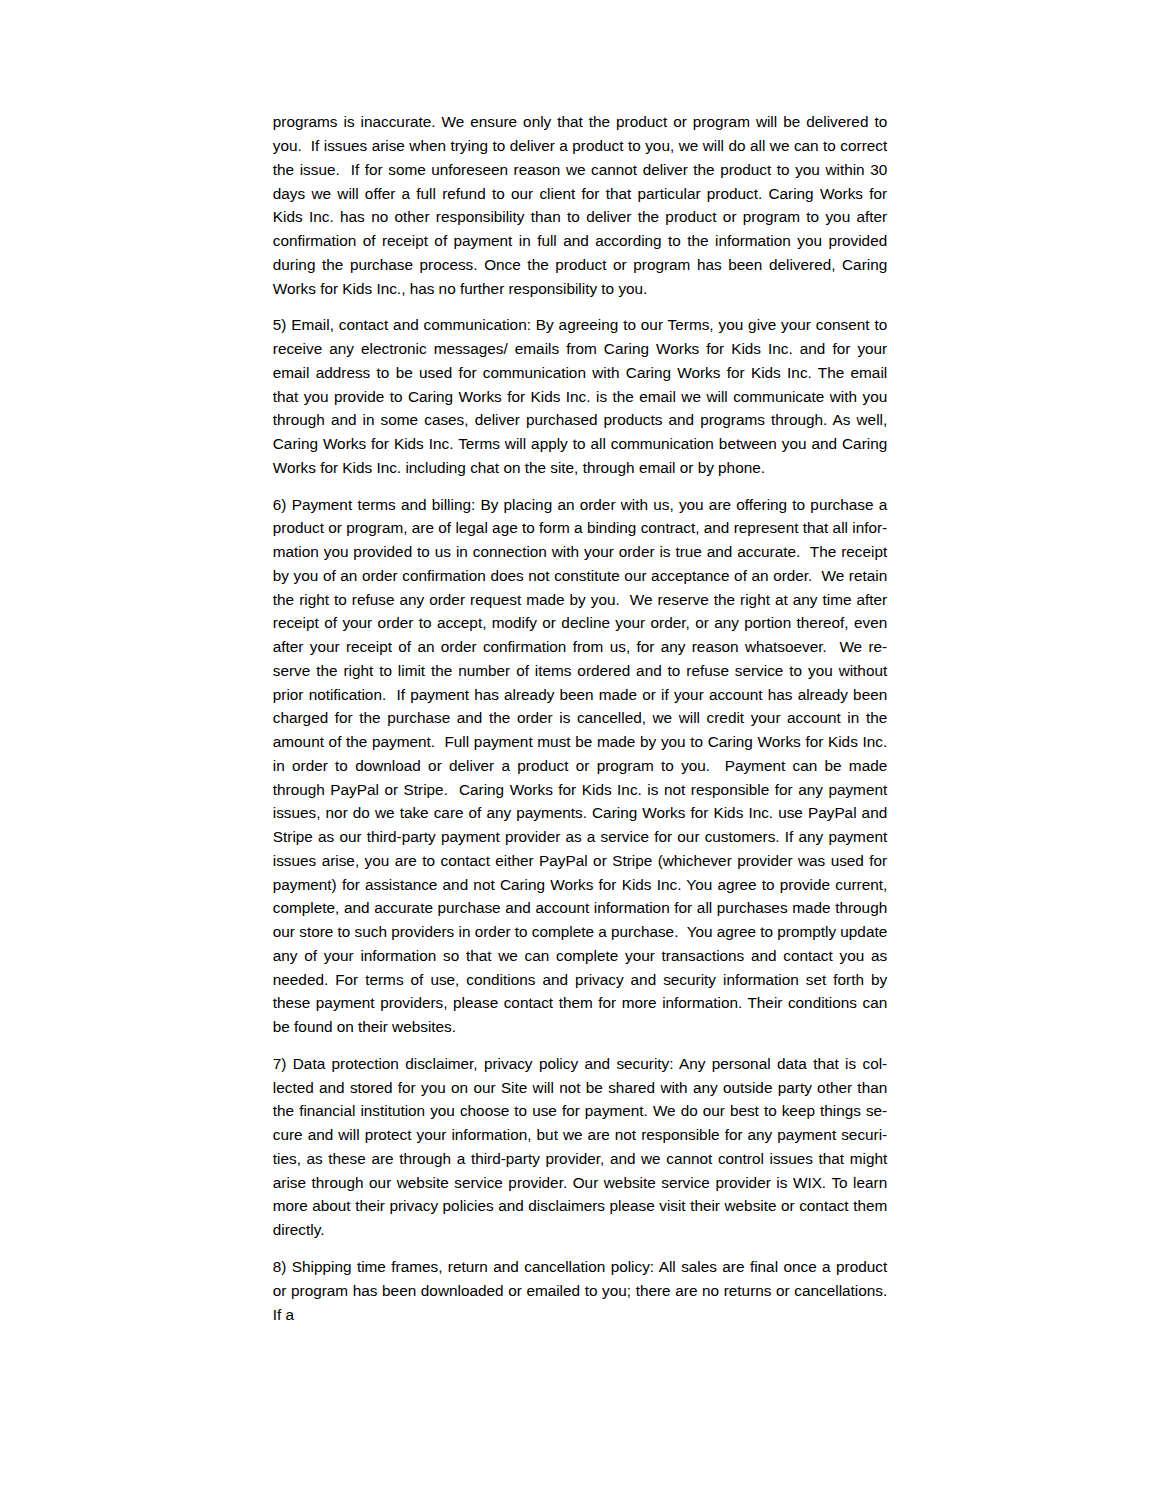programs is inaccurate. We ensure only that the product or program will be delivered to you. If issues arise when trying to deliver a product to you, we will do all we can to correct the issue. If for some unforeseen reason we cannot deliver the product to you within 30 days we will offer a full refund to our client for that particular product. Caring Works for Kids Inc. has no other responsibility than to deliver the product or program to you after confirmation of receipt of payment in full and according to the information you provided during the purchase process. Once the product or program has been delivered, Caring Works for Kids Inc., has no further responsibility to you.
5) Email, contact and communication: By agreeing to our Terms, you give your consent to receive any electronic messages/ emails from Caring Works for Kids Inc. and for your email address to be used for communication with Caring Works for Kids Inc. The email that you provide to Caring Works for Kids Inc. is the email we will communicate with you through and in some cases, deliver purchased products and programs through. As well, Caring Works for Kids Inc. Terms will apply to all communication between you and Caring Works for Kids Inc. including chat on the site, through email or by phone.
6) Payment terms and billing: By placing an order with us, you are offering to purchase a product or program, are of legal age to form a binding contract, and represent that all information you provided to us in connection with your order is true and accurate. The receipt by you of an order confirmation does not constitute our acceptance of an order. We retain the right to refuse any order request made by you. We reserve the right at any time after receipt of your order to accept, modify or decline your order, or any portion thereof, even after your receipt of an order confirmation from us, for any reason whatsoever. We reserve the right to limit the number of items ordered and to refuse service to you without prior notification. If payment has already been made or if your account has already been charged for the purchase and the order is cancelled, we will credit your account in the amount of the payment. Full payment must be made by you to Caring Works for Kids Inc. in order to download or deliver a product or program to you. Payment can be made through PayPal or Stripe. Caring Works for Kids Inc. is not responsible for any payment issues, nor do we take care of any payments. Caring Works for Kids Inc. use PayPal and Stripe as our third-party payment provider as a service for our customers. If any payment issues arise, you are to contact either PayPal or Stripe (whichever provider was used for payment) for assistance and not Caring Works for Kids Inc. You agree to provide current, complete, and accurate purchase and account information for all purchases made through our store to such providers in order to complete a purchase. You agree to promptly update any of your information so that we can complete your transactions and contact you as needed. For terms of use, conditions and privacy and security information set forth by these payment providers, please contact them for more information. Their conditions can be found on their websites.
7) Data protection disclaimer, privacy policy and security: Any personal data that is collected and stored for you on our Site will not be shared with any outside party other than the financial institution you choose to use for payment. We do our best to keep things secure and will protect your information, but we are not responsible for any payment securities, as these are through a third-party provider, and we cannot control issues that might arise through our website service provider. Our website service provider is WIX. To learn more about their privacy policies and disclaimers please visit their website or contact them directly.
8) Shipping time frames, return and cancellation policy: All sales are final once a product or program has been downloaded or emailed to you; there are no returns or cancellations. If a